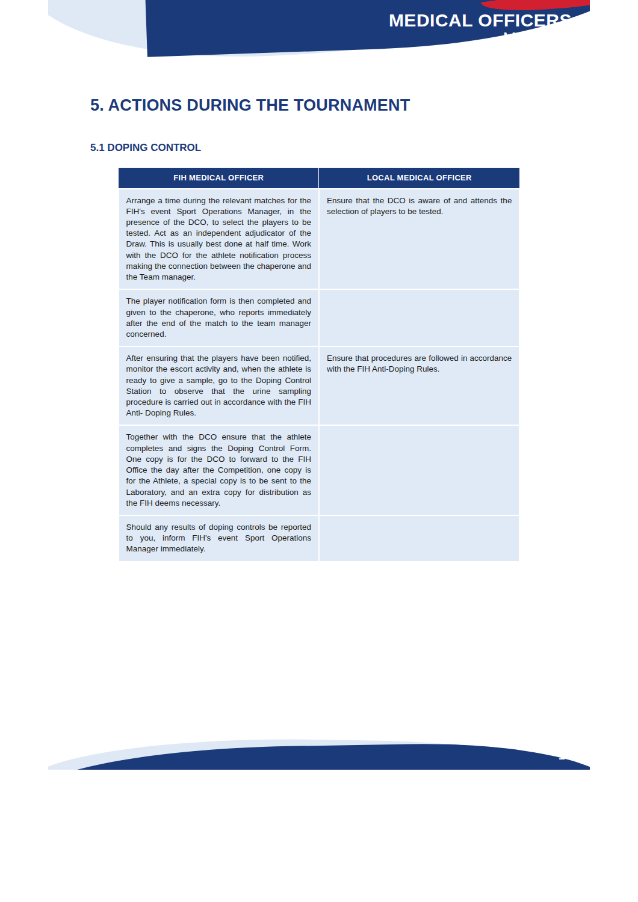MEDICAL OFFICERS
MANUAL
5. ACTIONS DURING THE TOURNAMENT
5.1 DOPING CONTROL
| FIH MEDICAL OFFICER | LOCAL MEDICAL OFFICER |
| --- | --- |
| Arrange a time during the relevant matches for the FIH's event Sport Operations Manager, in the presence of the DCO, to select the players to be tested. Act as an independent adjudicator of the Draw. This is usually best done at half time. Work with the DCO for the athlete notification process making the connection between the chaperone and the Team manager. | Ensure that the DCO is aware of and attends the selection of players to be tested. |
| The player notification form is then completed and given to the chaperone, who reports immediately after the end of the match to the team manager concerned. | |
| After ensuring that the players have been notified, monitor the escort activity and, when the athlete is ready to give a sample, go to the Doping Control Station to observe that the urine sampling procedure is carried out in accordance with the FIH Anti- Doping Rules. | Ensure that procedures are followed in accordance with the FIH Anti-Doping Rules. |
| Together with the DCO ensure that the athlete completes and signs the Doping Control Form. One copy is for the DCO to forward to the FIH Office the day after the Competition, one copy is for the Athlete, a special copy is to be sent to the Laboratory, and an extra copy for distribution as the FIH deems necessary. | |
| Should any results of doping controls be reported to you, inform FIH's event Sport Operations Manager immediately. | |
19